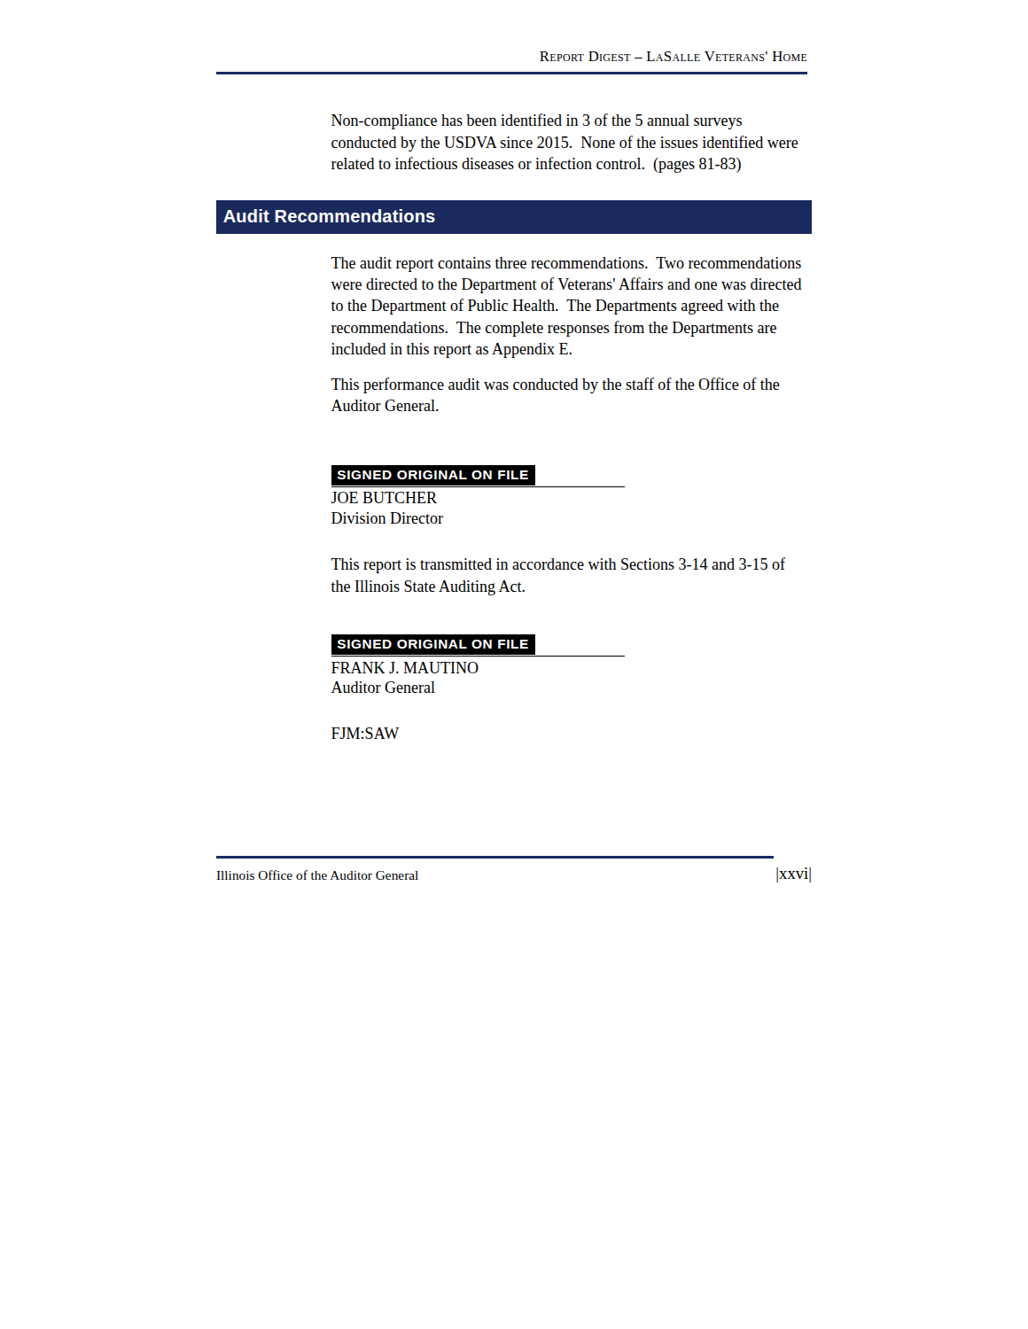Report Digest – LaSalle Veterans' Home
Non-compliance has been identified in 3 of the 5 annual surveys conducted by the USDVA since 2015. None of the issues identified were related to infectious diseases or infection control. (pages 81-83)
Audit Recommendations
The audit report contains three recommendations. Two recommendations were directed to the Department of Veterans' Affairs and one was directed to the Department of Public Health. The Departments agreed with the recommendations. The complete responses from the Departments are included in this report as Appendix E.
This performance audit was conducted by the staff of the Office of the Auditor General.
SIGNED ORIGINAL ON FILE
JOE BUTCHER
Division Director
This report is transmitted in accordance with Sections 3-14 and 3-15 of the Illinois State Auditing Act.
SIGNED ORIGINAL ON FILE
FRANK J. MAUTINO
Auditor General
FJM:SAW
Illinois Office of the Auditor General
|xxvi|